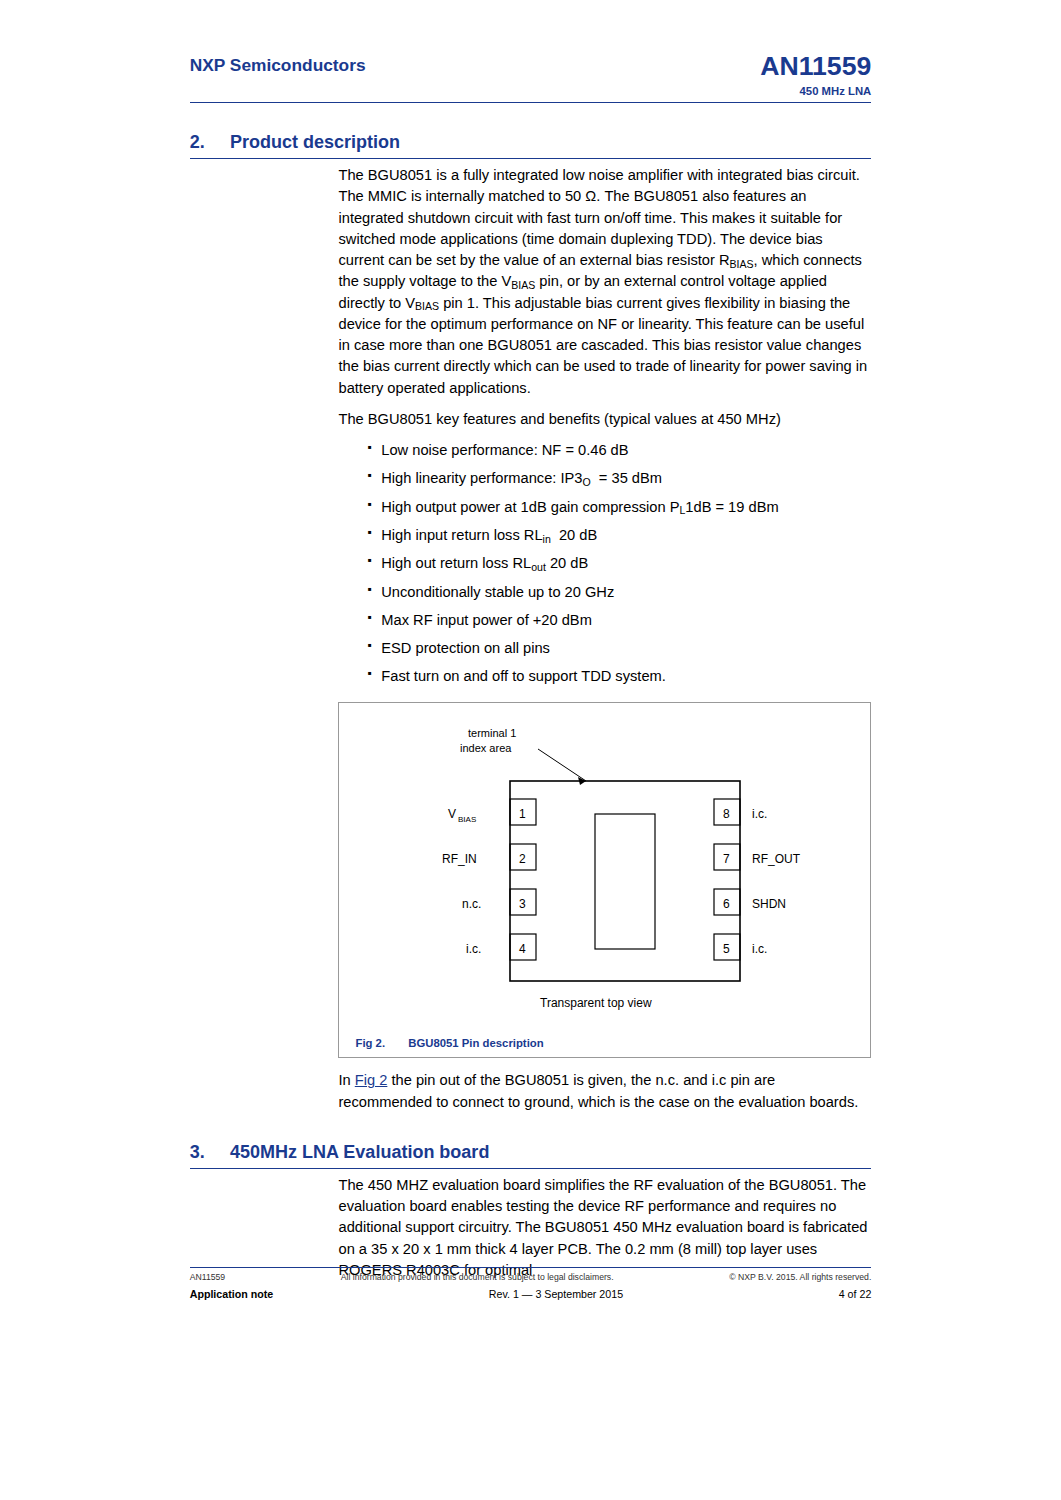NXP Semiconductors
AN11559
450 MHz LNA
2. Product description
The BGU8051 is a fully integrated low noise amplifier with integrated bias circuit. The MMIC is internally matched to 50 Ω. The BGU8051 also features an integrated shutdown circuit with fast turn on/off time. This makes it suitable for switched mode applications (time domain duplexing TDD). The device bias current can be set by the value of an external bias resistor RBIAS, which connects the supply voltage to the VBIAS pin, or by an external control voltage applied directly to VBIAS pin 1. This adjustable bias current gives flexibility in biasing the device for the optimum performance on NF or linearity. This feature can be useful in case more than one BGU8051 are cascaded. This bias resistor value changes the bias current directly which can be used to trade of linearity for power saving in battery operated applications.
The BGU8051 key features and benefits (typical values at 450 MHz)
Low noise performance: NF = 0.46 dB
High linearity performance: IP3O = 35 dBm
High output power at 1dB gain compression PL1dB = 19 dBm
High input return loss RLin 20 dB
High out return loss RLout 20 dB
Unconditionally stable up to 20 GHz
Max RF input power of +20 dBm
ESD protection on all pins
Fast turn on and off to support TDD system.
terminal 1 index area 1 2 3 4 8 7 6 5 V BIAS RF_IN n.c. i.c. i.c. RF_OUT SHDN i.c. Transparent top view
Fig 2. BGU8051 Pin description
In Fig 2 the pin out of the BGU8051 is given, the n.c. and i.c pin are recommended to connect to ground, which is the case on the evaluation boards.
3. 450MHz LNA Evaluation board
The 450 MHZ evaluation board simplifies the RF evaluation of the BGU8051. The evaluation board enables testing the device RF performance and requires no additional support circuitry. The BGU8051 450 MHz evaluation board is fabricated on a 35 x 20 x 1 mm thick 4 layer PCB. The 0.2 mm (8 mill) top layer uses ROGERS R4003C for optimal
AN11559
All information provided in this document is subject to legal disclaimers.
© NXP B.V. 2015. All rights reserved.
Application note
Rev. 1 — 3 September 2015
4 of 22